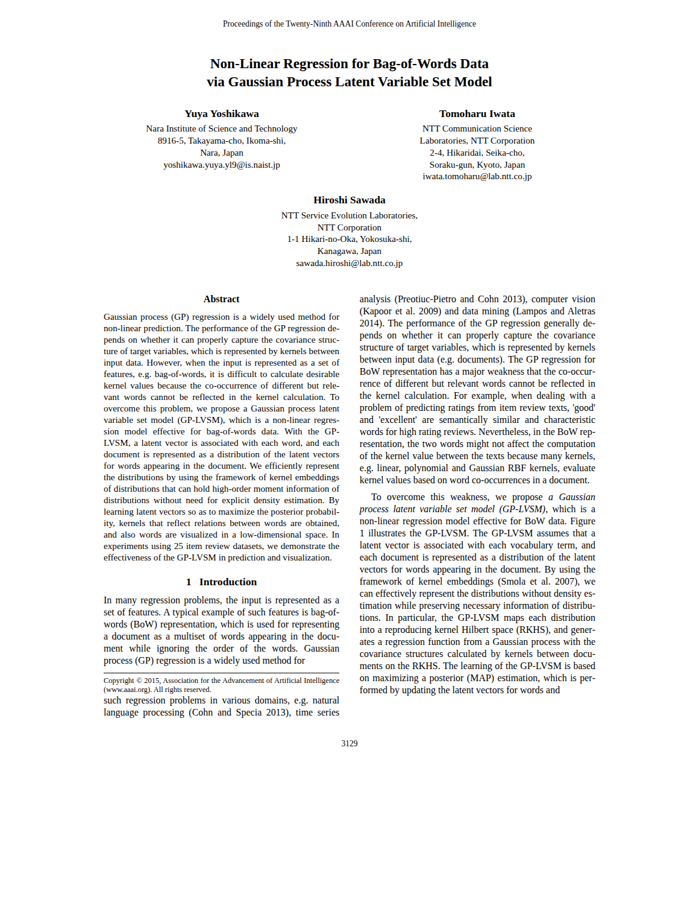Proceedings of the Twenty-Ninth AAAI Conference on Artificial Intelligence
Non-Linear Regression for Bag-of-Words Data
via Gaussian Process Latent Variable Set Model
Yuya Yoshikawa
Nara Institute of Science and Technology
8916-5, Takayama-cho, Ikoma-shi,
Nara, Japan
yoshikawa.yuya.yl9@is.naist.jp
Tomoharu Iwata
NTT Communication Science
Laboratories, NTT Corporation
2-4, Hikaridai, Seika-cho,
Soraku-gun, Kyoto, Japan
iwata.tomoharu@lab.ntt.co.jp
Hiroshi Sawada
NTT Service Evolution Laboratories,
NTT Corporation
1-1 Hikari-no-Oka, Yokosuka-shi,
Kanagawa, Japan
sawada.hiroshi@lab.ntt.co.jp
Abstract
Gaussian process (GP) regression is a widely used method for non-linear prediction. The performance of the GP regression depends on whether it can properly capture the covariance structure of target variables, which is represented by kernels between input data. However, when the input is represented as a set of features, e.g. bag-of-words, it is difficult to calculate desirable kernel values because the co-occurrence of different but relevant words cannot be reflected in the kernel calculation. To overcome this problem, we propose a Gaussian process latent variable set model (GP-LVSM), which is a non-linear regression model effective for bag-of-words data. With the GP-LVSM, a latent vector is associated with each word, and each document is represented as a distribution of the latent vectors for words appearing in the document. We efficiently represent the distributions by using the framework of kernel embeddings of distributions that can hold high-order moment information of distributions without need for explicit density estimation. By learning latent vectors so as to maximize the posterior probability, kernels that reflect relations between words are obtained, and also words are visualized in a low-dimensional space. In experiments using 25 item review datasets, we demonstrate the effectiveness of the GP-LVSM in prediction and visualization.
1 Introduction
In many regression problems, the input is represented as a set of features. A typical example of such features is bag-of-words (BoW) representation, which is used for representing a document as a multiset of words appearing in the document while ignoring the order of the words. Gaussian process (GP) regression is a widely used method for
Copyright © 2015, Association for the Advancement of Artificial Intelligence (www.aaai.org). All rights reserved.
such regression problems in various domains, e.g. natural language processing (Cohn and Specia 2013), time series analysis (Preotiuc-Pietro and Cohn 2013), computer vision (Kapoor et al. 2009) and data mining (Lampos and Aletras 2014). The performance of the GP regression generally depends on whether it can properly capture the covariance structure of target variables, which is represented by kernels between input data (e.g. documents). The GP regression for BoW representation has a major weakness that the co-occurrence of different but relevant words cannot be reflected in the kernel calculation. For example, when dealing with a problem of predicting ratings from item review texts, 'good' and 'excellent' are semantically similar and characteristic words for high rating reviews. Nevertheless, in the BoW representation, the two words might not affect the computation of the kernel value between the texts because many kernels, e.g. linear, polynomial and Gaussian RBF kernels, evaluate kernel values based on word co-occurrences in a document.
To overcome this weakness, we propose a Gaussian process latent variable set model (GP-LVSM), which is a non-linear regression model effective for BoW data. Figure 1 illustrates the GP-LVSM. The GP-LVSM assumes that a latent vector is associated with each vocabulary term, and each document is represented as a distribution of the latent vectors for words appearing in the document. By using the framework of kernel embeddings (Smola et al. 2007), we can effectively represent the distributions without density estimation while preserving necessary information of distributions. In particular, the GP-LVSM maps each distribution into a reproducing kernel Hilbert space (RKHS), and generates a regression function from a Gaussian process with the covariance structures calculated by kernels between documents on the RKHS. The learning of the GP-LVSM is based on maximizing a posterior (MAP) estimation, which is performed by updating the latent vectors for words and
3129